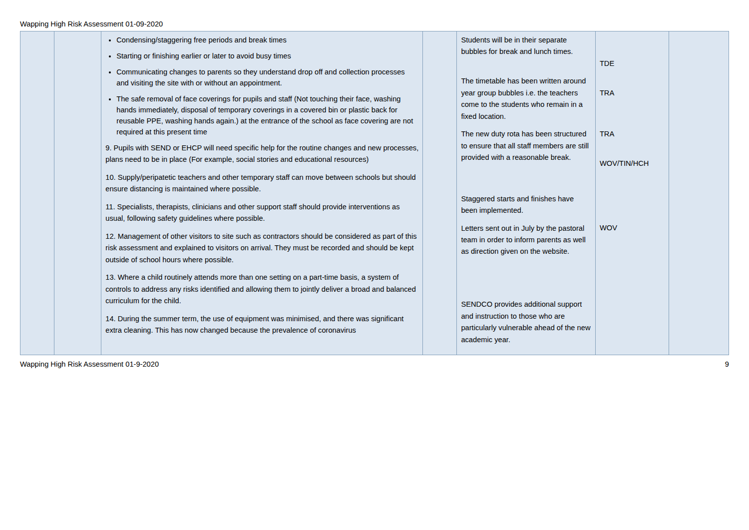Wapping High Risk Assessment 01-09-2020
| | | Condensing/staggering free periods and break times Starting or finishing earlier or later to avoid busy times Communicating changes to parents so they understand drop off and collection processes and visiting the site with or without an appointment. The safe removal of face coverings for pupils and staff (Not touching their face, washing hands immediately, disposal of temporary coverings in a covered bin or plastic back for reusable PPE, washing hands again.) at the entrance of the school as face covering are not required at this present time 9. Pupils with SEND or EHCP will need specific help for the routine changes and new processes, plans need to be in place (For example, social stories and educational resources) 10. Supply/peripatetic teachers and other temporary staff can move between schools but should ensure distancing is maintained where possible. 11. Specialists, therapists, clinicians and other support staff should provide interventions as usual, following safety guidelines where possible. 12. Management of other visitors to site such as contractors should be considered as part of this risk assessment and explained to visitors on arrival. They must be recorded and should be kept outside of school hours where possible. 13. Where a child routinely attends more than one setting on a part-time basis, a system of controls to address any risks identified and allowing them to jointly deliver a broad and balanced curriculum for the child. 14. During the summer term, the use of equipment was minimised, and there was significant extra cleaning. This has now changed because the prevalence of coronavirus | | Students will be in their separate bubbles for break and lunch times. The timetable has been written around year group bubbles i.e. the teachers come to the students who remain in a fixed location. The new duty rota has been structured to ensure that all staff members are still provided with a reasonable break. Staggered starts and finishes have been implemented. Letters sent out in July by the pastoral team in order to inform parents as well as direction given on the website. SENDCO provides additional support and instruction to those who are particularly vulnerable ahead of the new academic year. | TDE TRA TRA WOV/TIN/HCH WOV | |
Wapping High Risk Assessment 01-9-2020
9